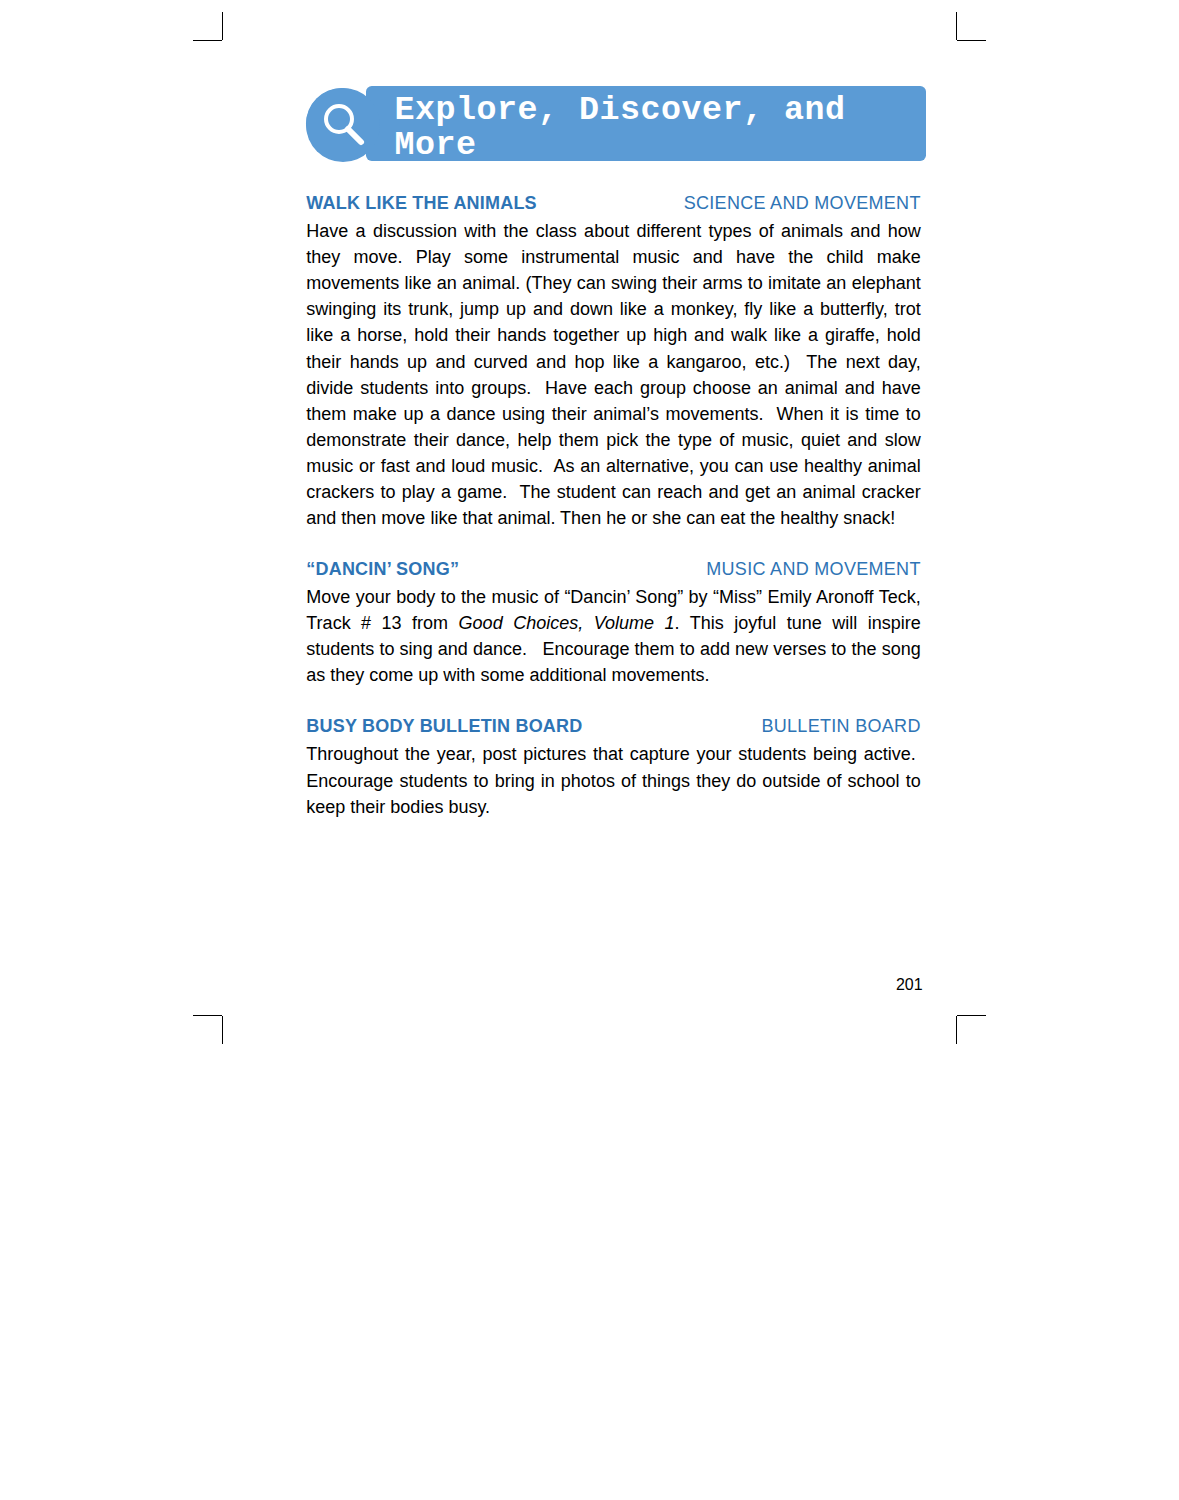Explore, Discover, and More
Extension and Reinforcement Activities continued
Walk Like the Animals Science and Movement
Have a discussion with the class about different types of animals and how they move. Play some instrumental music and have the child make movements like an animal. (They can swing their arms to imitate an elephant swinging its trunk, jump up and down like a monkey, fly like a butterfly, trot like a horse, hold their hands together up high and walk like a giraffe, hold their hands up and curved and hop like a kangaroo, etc.) The next day, divide students into groups. Have each group choose an animal and have them make up a dance using their animal’s movements. When it is time to demonstrate their dance, help them pick the type of music, quiet and slow music or fast and loud music. As an alternative, you can use healthy animal crackers to play a game. The student can reach and get an animal cracker and then move like that animal. Then he or she can eat the healthy snack!
“Dancin’ Song” Music and Movement
Move your body to the music of “Dancin’ Song” by “Miss” Emily Aronoff Teck, Track # 13 from Good Choices, Volume 1. This joyful tune will inspire students to sing and dance. Encourage them to add new verses to the song as they come up with some additional movements.
Busy Body Bulletin Board Bulletin Board
Throughout the year, post pictures that capture your students being active. Encourage students to bring in photos of things they do outside of school to keep their bodies busy.
201